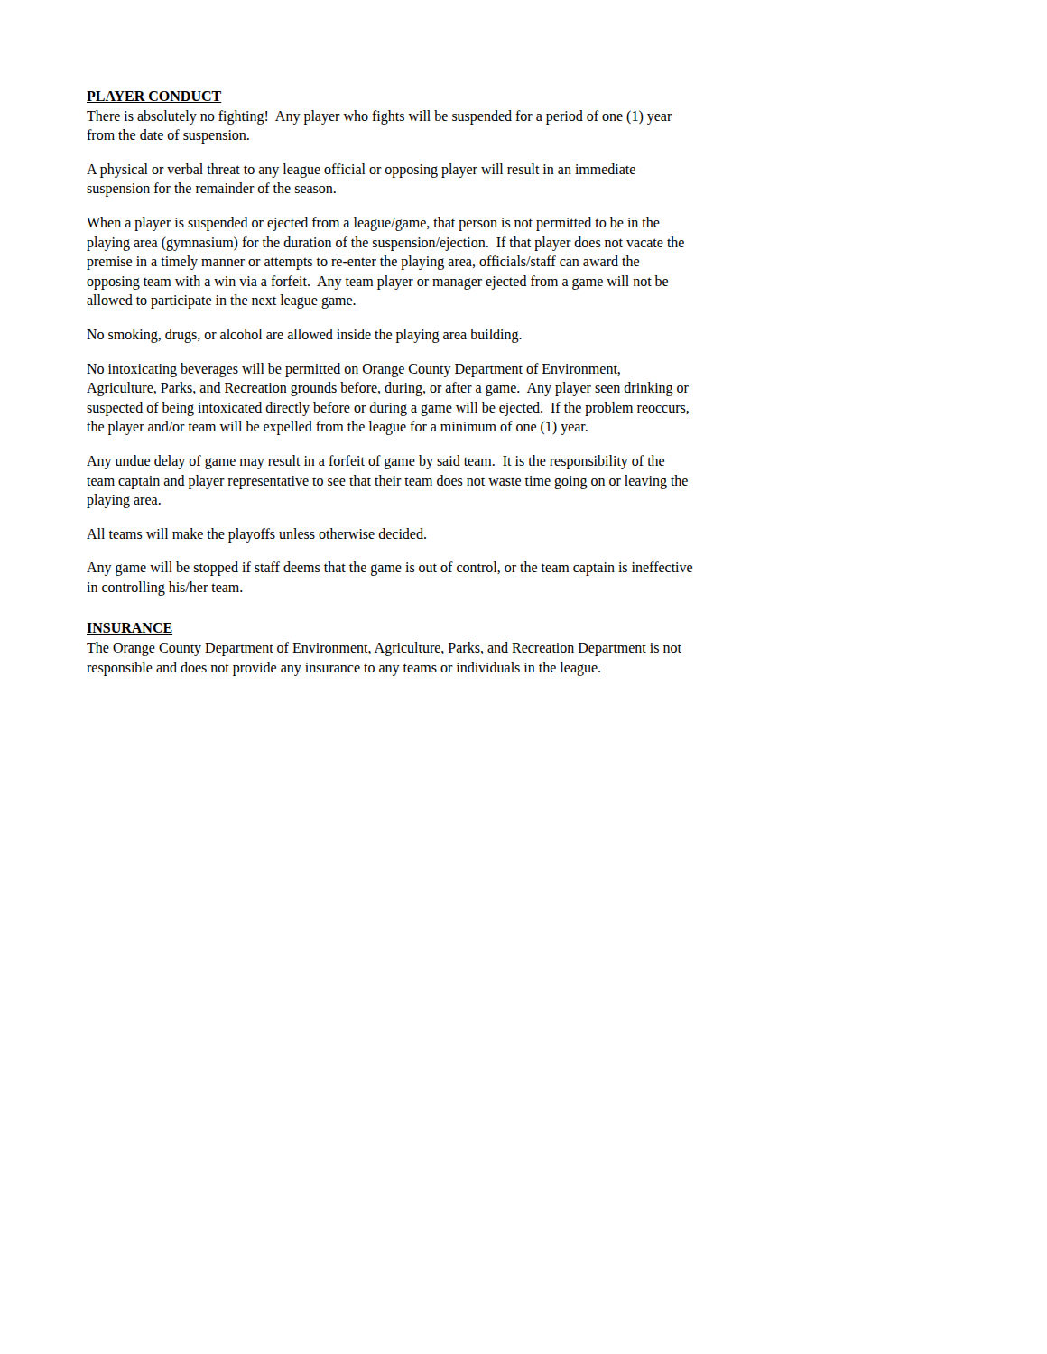Player Conduct
There is absolutely no fighting! Any player who fights will be suspended for a period of one (1) year from the date of suspension.
A physical or verbal threat to any league official or opposing player will result in an immediate suspension for the remainder of the season.
When a player is suspended or ejected from a league/game, that person is not permitted to be in the playing area (gymnasium) for the duration of the suspension/ejection. If that player does not vacate the premise in a timely manner or attempts to re-enter the playing area, officials/staff can award the opposing team with a win via a forfeit. Any team player or manager ejected from a game will not be allowed to participate in the next league game.
No smoking, drugs, or alcohol are allowed inside the playing area building.
No intoxicating beverages will be permitted on Orange County Department of Environment, Agriculture, Parks, and Recreation grounds before, during, or after a game. Any player seen drinking or suspected of being intoxicated directly before or during a game will be ejected. If the problem reoccurs, the player and/or team will be expelled from the league for a minimum of one (1) year.
Any undue delay of game may result in a forfeit of game by said team. It is the responsibility of the team captain and player representative to see that their team does not waste time going on or leaving the playing area.
All teams will make the playoffs unless otherwise decided.
Any game will be stopped if staff deems that the game is out of control, or the team captain is ineffective in controlling his/her team.
Insurance
The Orange County Department of Environment, Agriculture, Parks, and Recreation Department is not responsible and does not provide any insurance to any teams or individuals in the league.